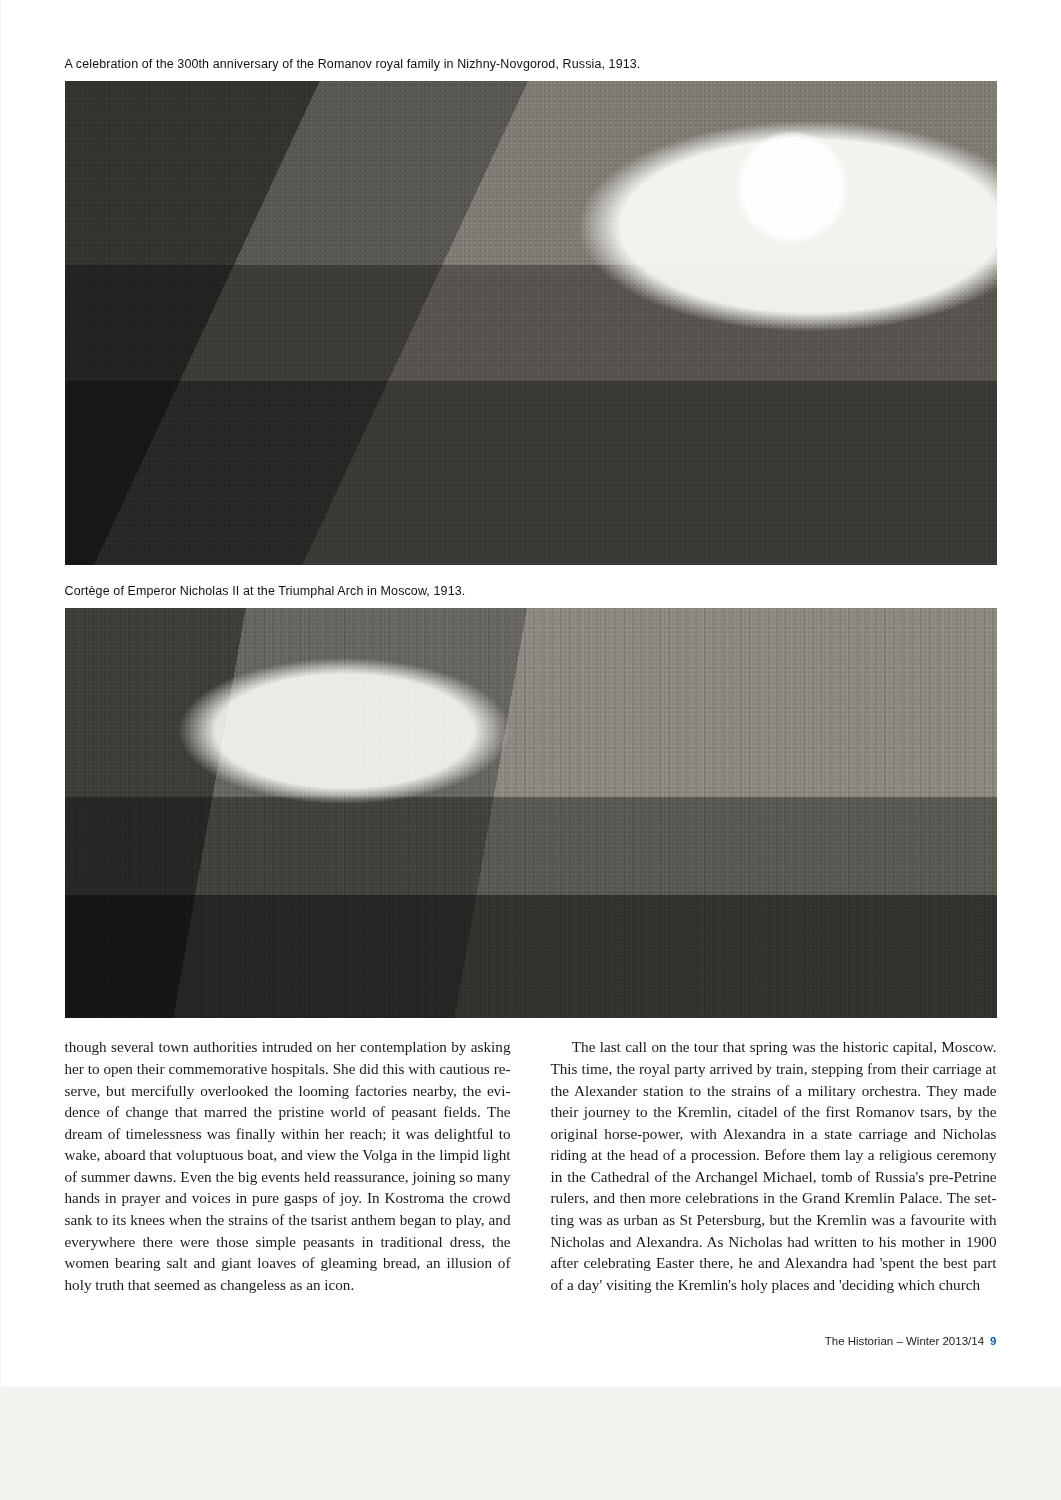A celebration of the 300th anniversary of the Romanov royal family in Nizhny-Novgorod, Russia, 1913.
Cortège of Emperor Nicholas II at the Triumphal Arch in Moscow, 1913.
though several town authorities intruded on her contemplation by asking her to open their commemorative hospitals. She did this with cautious reserve, but mercifully overlooked the looming factories nearby, the evidence of change that marred the pristine world of peasant fields. The dream of timelessness was finally within her reach; it was delightful to wake, aboard that voluptuous boat, and view the Volga in the limpid light of summer dawns. Even the big events held reassurance, joining so many hands in prayer and voices in pure gasps of joy. In Kostroma the crowd sank to its knees when the strains of the tsarist anthem began to play, and everywhere there were those simple peasants in traditional dress, the women bearing salt and giant loaves of gleaming bread, an illusion of holy truth that seemed as changeless as an icon.
The last call on the tour that spring was the historic capital, Moscow. This time, the royal party arrived by train, stepping from their carriage at the Alexander station to the strains of a military orchestra. They made their journey to the Kremlin, citadel of the first Romanov tsars, by the original horse-power, with Alexandra in a state carriage and Nicholas riding at the head of a procession. Before them lay a religious ceremony in the Cathedral of the Archangel Michael, tomb of Russia's pre-Petrine rulers, and then more celebrations in the Grand Kremlin Palace. The setting was as urban as St Petersburg, but the Kremlin was a favourite with Nicholas and Alexandra. As Nicholas had written to his mother in 1900 after celebrating Easter there, he and Alexandra had 'spent the best part of a day' visiting the Kremlin's holy places and 'deciding which church
The Historian – Winter 2013/149